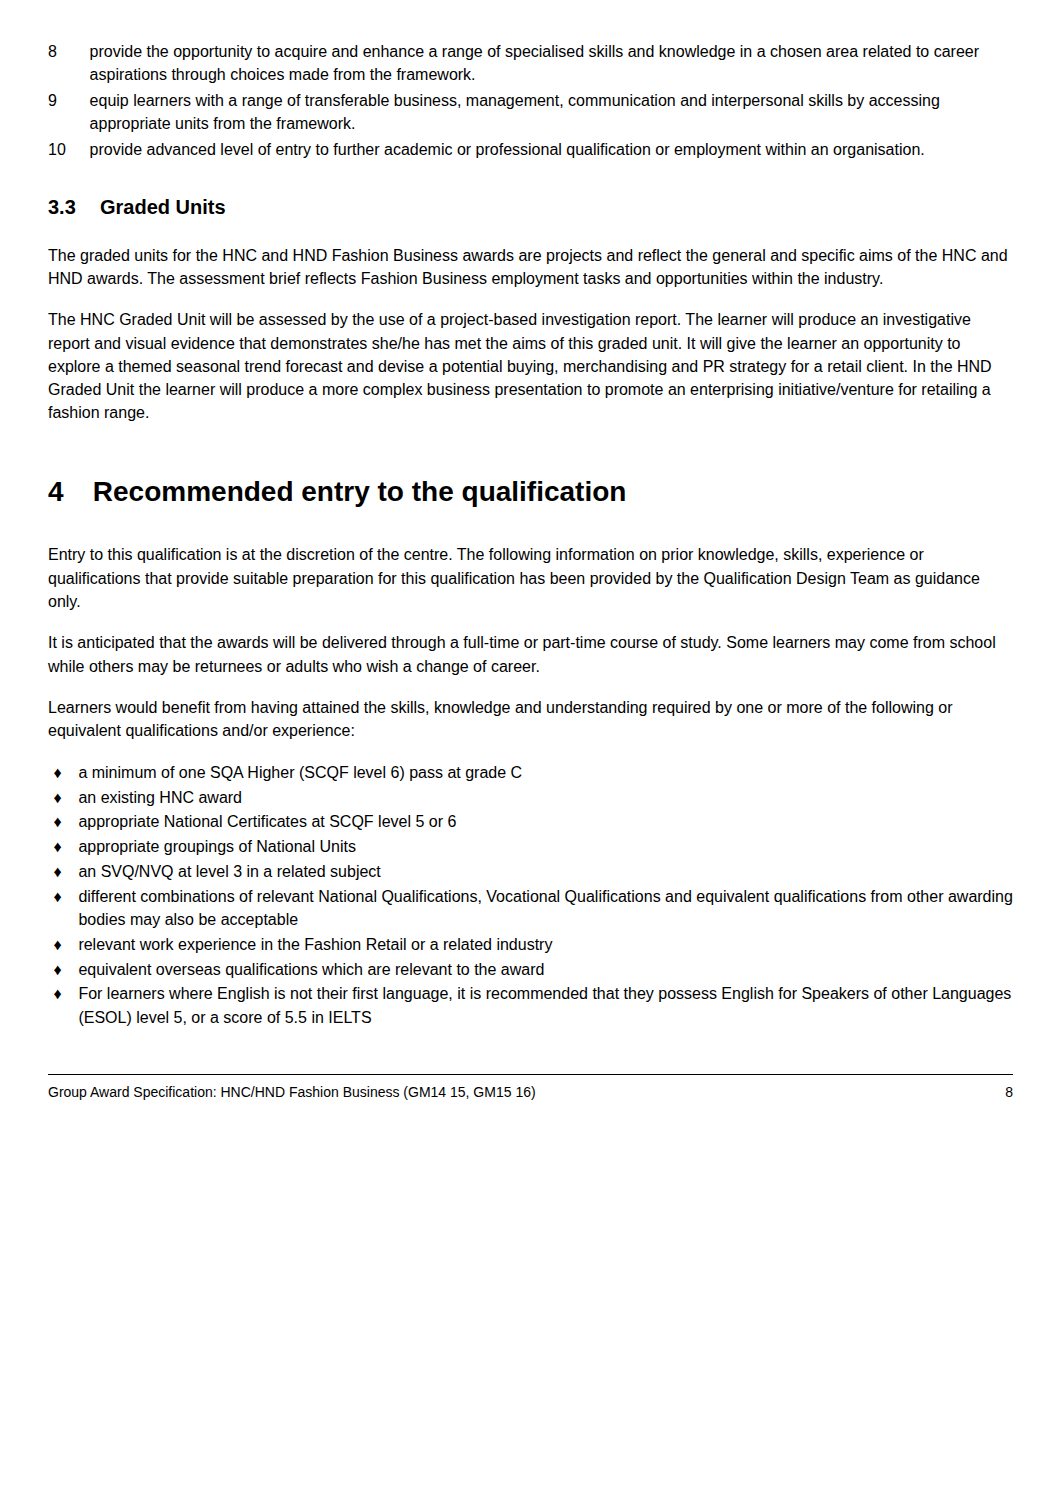8provide the opportunity to acquire and enhance a range of specialised skills and knowledge in a chosen area related to career aspirations through choices made from the framework.
9equip learners with a range of transferable business, management, communication and interpersonal skills by accessing appropriate units from the framework.
10provide advanced level of entry to further academic or professional qualification or employment within an organisation.
3.3 Graded Units
The graded units for the HNC and HND Fashion Business awards are projects and reflect the general and specific aims of the HNC and HND awards. The assessment brief reflects Fashion Business employment tasks and opportunities within the industry.
The HNC Graded Unit will be assessed by the use of a project-based investigation report. The learner will produce an investigative report and visual evidence that demonstrates she/he has met the aims of this graded unit. It will give the learner an opportunity to explore a themed seasonal trend forecast and devise a potential buying, merchandising and PR strategy for a retail client. In the HND Graded Unit the learner will produce a more complex business presentation to promote an enterprising initiative/venture for retailing a fashion range.
4 Recommended entry to the qualification
Entry to this qualification is at the discretion of the centre. The following information on prior knowledge, skills, experience or qualifications that provide suitable preparation for this qualification has been provided by the Qualification Design Team as guidance only.
It is anticipated that the awards will be delivered through a full-time or part-time course of study. Some learners may come from school while others may be returnees or adults who wish a change of career.
Learners would benefit from having attained the skills, knowledge and understanding required by one or more of the following or equivalent qualifications and/or experience:
a minimum of one SQA Higher (SCQF level 6) pass at grade C
an existing HNC award
appropriate National Certificates at SCQF level 5 or 6
appropriate groupings of National Units
an SVQ/NVQ at level 3 in a related subject
different combinations of relevant National Qualifications, Vocational Qualifications and equivalent qualifications from other awarding bodies may also be acceptable
relevant work experience in the Fashion Retail or a related industry
equivalent overseas qualifications which are relevant to the award
For learners where English is not their first language, it is recommended that they possess English for Speakers of other Languages (ESOL) level 5, or a score of 5.5 in IELTS
Group Award Specification: HNC/HND Fashion Business (GM14 15, GM15 16) 8